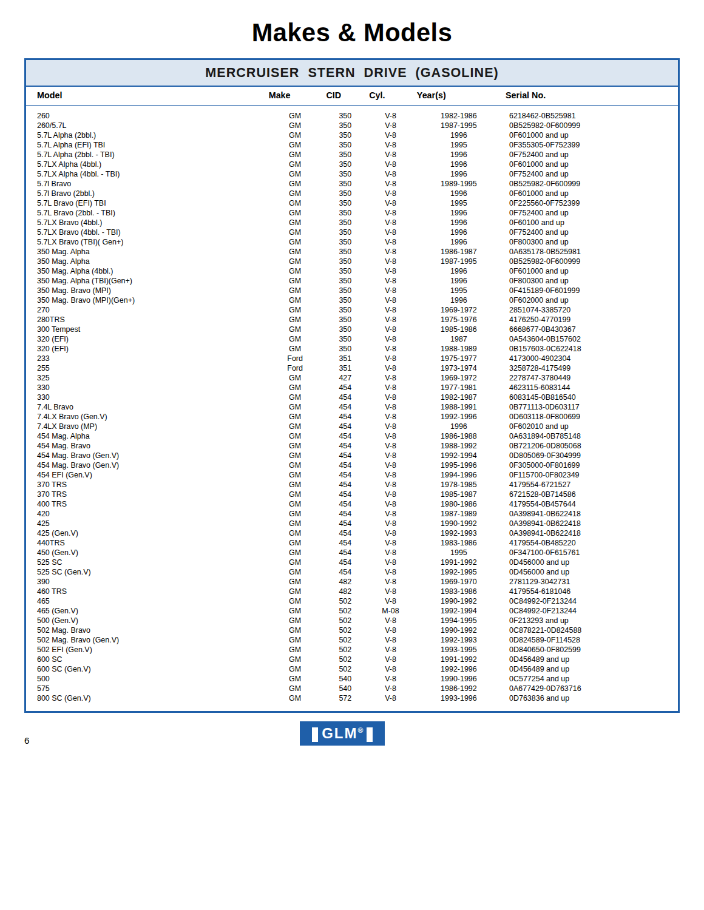Makes & Models
MERCRUISER STERN DRIVE (GASOLINE)
| Model | Make | CID | Cyl. | Year(s) | Serial No. |
| --- | --- | --- | --- | --- | --- |
| 260 | GM | 350 | V-8 | 1982-1986 | 6218462-0B525981 |
| 260/5.7L | GM | 350 | V-8 | 1987-1995 | 0B525982-0F600999 |
| 5.7L Alpha (2bbl.) | GM | 350 | V-8 | 1996 | 0F601000 and up |
| 5.7L Alpha (EFI) TBI | GM | 350 | V-8 | 1995 | 0F355305-0F752399 |
| 5.7L Alpha (2bbl. - TBI) | GM | 350 | V-8 | 1996 | 0F752400 and up |
| 5.7LX Alpha (4bbl.) | GM | 350 | V-8 | 1996 | 0F601000 and up |
| 5.7LX Alpha (4bbl. - TBI) | GM | 350 | V-8 | 1996 | 0F752400 and up |
| 5.7l Bravo | GM | 350 | V-8 | 1989-1995 | 0B525982-0F600999 |
| 5.7l Bravo (2bbl.) | GM | 350 | V-8 | 1996 | 0F601000 and up |
| 5.7L Bravo (EFI) TBI | GM | 350 | V-8 | 1995 | 0F225560-0F752399 |
| 5.7L Bravo (2bbl. - TBI) | GM | 350 | V-8 | 1996 | 0F752400 and up |
| 5.7LX Bravo (4bbl.) | GM | 350 | V-8 | 1996 | 0F60100 and up |
| 5.7LX Bravo (4bbl. - TBI) | GM | 350 | V-8 | 1996 | 0F752400 and up |
| 5.7LX Bravo (TBI)( Gen+) | GM | 350 | V-8 | 1996 | 0F800300 and up |
| 350 Mag. Alpha | GM | 350 | V-8 | 1986-1987 | 0A635178-0B525981 |
| 350 Mag. Alpha | GM | 350 | V-8 | 1987-1995 | 0B525982-0F600999 |
| 350 Mag. Alpha (4bbl.) | GM | 350 | V-8 | 1996 | 0F601000 and up |
| 350 Mag. Alpha (TBI)(Gen+) | GM | 350 | V-8 | 1996 | 0F800300 and up |
| 350 Mag. Bravo (MPI) | GM | 350 | V-8 | 1995 | 0F415189-0F601999 |
| 350 Mag. Bravo (MPI)(Gen+) | GM | 350 | V-8 | 1996 | 0F602000 and up |
| 270 | GM | 350 | V-8 | 1969-1972 | 2851074-3385720 |
| 280TRS | GM | 350 | V-8 | 1975-1976 | 4176250-4770199 |
| 300 Tempest | GM | 350 | V-8 | 1985-1986 | 6668677-0B430367 |
| 320 (EFI) | GM | 350 | V-8 | 1987 | 0A543604-0B157602 |
| 320 (EFI) | GM | 350 | V-8 | 1988-1989 | 0B157603-0C622418 |
| 233 | Ford | 351 | V-8 | 1975-1977 | 4173000-4902304 |
| 255 | Ford | 351 | V-8 | 1973-1974 | 3258728-4175499 |
| 325 | GM | 427 | V-8 | 1969-1972 | 2278747-3780449 |
| 330 | GM | 454 | V-8 | 1977-1981 | 4623115-6083144 |
| 330 | GM | 454 | V-8 | 1982-1987 | 6083145-0B816540 |
| 7.4L Bravo | GM | 454 | V-8 | 1988-1991 | 0B771113-0D603117 |
| 7.4LX Bravo (Gen.V) | GM | 454 | V-8 | 1992-1996 | 0D603118-0F800699 |
| 7.4LX Bravo (MP) | GM | 454 | V-8 | 1996 | 0F602010 and up |
| 454 Mag. Alpha | GM | 454 | V-8 | 1986-1988 | 0A631894-0B785148 |
| 454 Mag. Bravo | GM | 454 | V-8 | 1988-1992 | 0B721206-0D805068 |
| 454 Mag. Bravo (Gen.V) | GM | 454 | V-8 | 1992-1994 | 0D805069-0F304999 |
| 454 Mag. Bravo (Gen.V) | GM | 454 | V-8 | 1995-1996 | 0F305000-0F801699 |
| 454 EFI (Gen.V) | GM | 454 | V-8 | 1994-1996 | 0F115700-0F802349 |
| 370 TRS | GM | 454 | V-8 | 1978-1985 | 4179554-6721527 |
| 370 TRS | GM | 454 | V-8 | 1985-1987 | 6721528-0B714586 |
| 400 TRS | GM | 454 | V-8 | 1980-1986 | 4179554-0B457644 |
| 420 | GM | 454 | V-8 | 1987-1989 | 0A398941-0B622418 |
| 425 | GM | 454 | V-8 | 1990-1992 | 0A398941-0B622418 |
| 425 (Gen.V) | GM | 454 | V-8 | 1992-1993 | 0A398941-0B622418 |
| 440TRS | GM | 454 | V-8 | 1983-1986 | 4179554-0B485220 |
| 450 (Gen.V) | GM | 454 | V-8 | 1995 | 0F347100-0F615761 |
| 525 SC | GM | 454 | V-8 | 1991-1992 | 0D456000 and up |
| 525 SC (Gen.V) | GM | 454 | V-8 | 1992-1995 | 0D456000 and up |
| 390 | GM | 482 | V-8 | 1969-1970 | 2781129-3042731 |
| 460 TRS | GM | 482 | V-8 | 1983-1986 | 4179554-6181046 |
| 465 | GM | 502 | V-8 | 1990-1992 | 0C84992-0F213244 |
| 465 (Gen.V) | GM | 502 | M-08 | 1992-1994 | 0C84992-0F213244 |
| 500 (Gen.V) | GM | 502 | V-8 | 1994-1995 | 0F213293 and up |
| 502 Mag. Bravo | GM | 502 | V-8 | 1990-1992 | 0C878221-0D824588 |
| 502 Mag. Bravo (Gen.V) | GM | 502 | V-8 | 1992-1993 | 0D824589-0F114528 |
| 502 EFI (Gen.V) | GM | 502 | V-8 | 1993-1995 | 0D840650-0F802599 |
| 600 SC | GM | 502 | V-8 | 1991-1992 | 0D456489 and up |
| 600 SC (Gen.V) | GM | 502 | V-8 | 1992-1996 | 0D456489 and up |
| 500 | GM | 540 | V-8 | 1990-1996 | 0C577254 and up |
| 575 | GM | 540 | V-8 | 1986-1992 | 0A677429-0D763716 |
| 800 SC (Gen.V) | GM | 572 | V-8 | 1993-1996 | 0D763836 and up |
6
GLM®